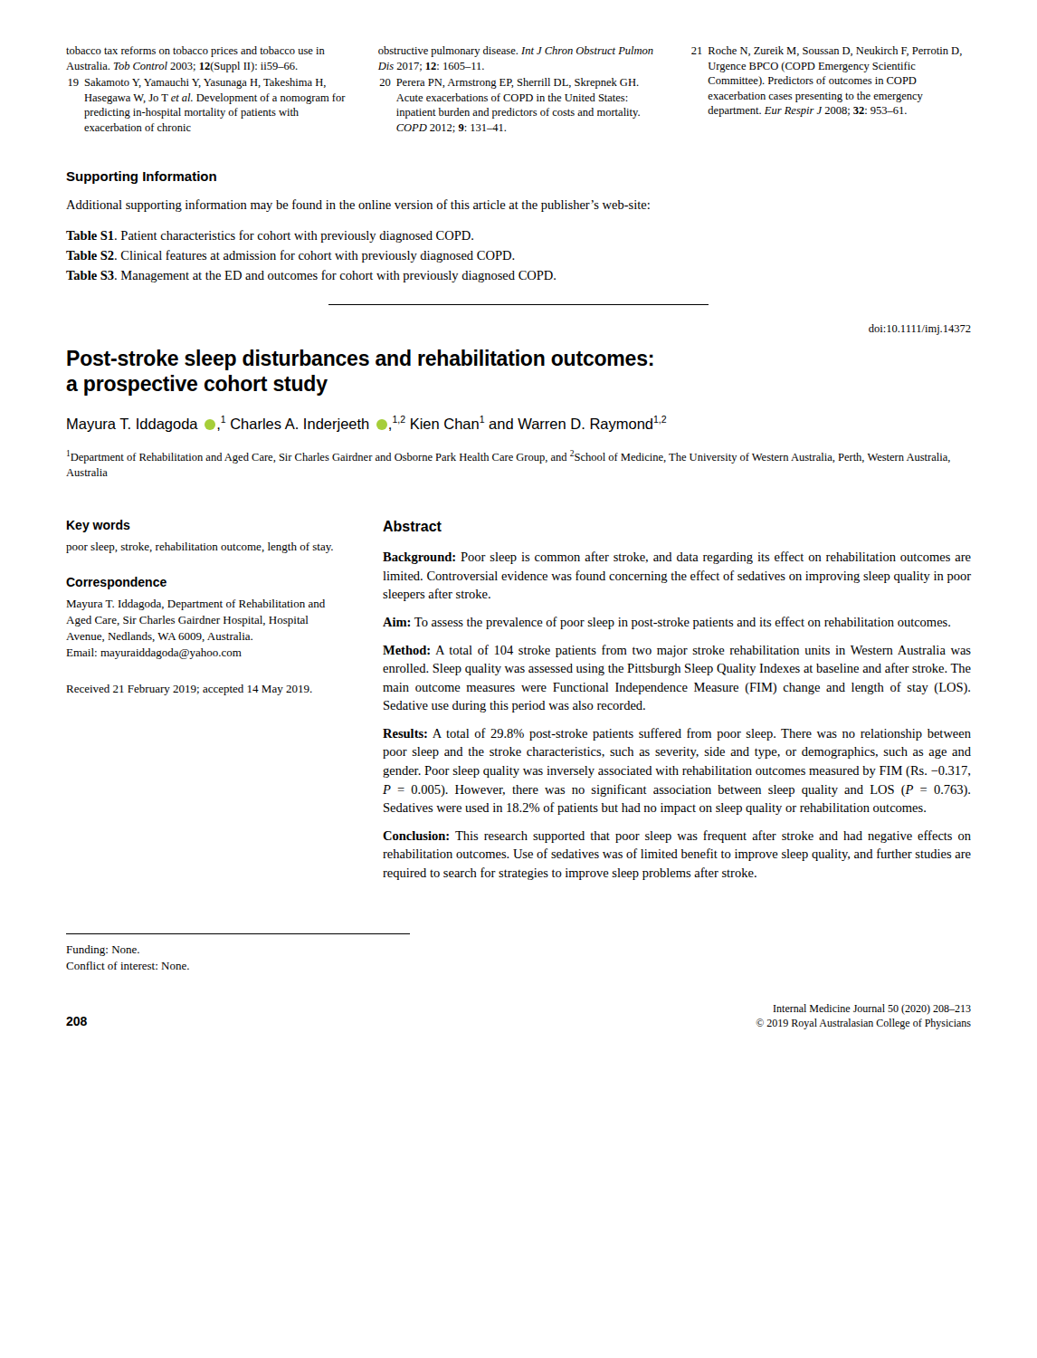tobacco tax reforms on tobacco prices and tobacco use in Australia. Tob Control 2003; 12(Suppl II): ii59–66.
19 Sakamoto Y, Yamauchi Y, Yasunaga H, Takeshima H, Hasegawa W, Jo T et al. Development of a nomogram for predicting in-hospital mortality of patients with exacerbation of chronic
obstructive pulmonary disease. Int J Chron Obstruct Pulmon Dis 2017; 12: 1605–11.
20 Perera PN, Armstrong EP, Sherrill DL, Skrepnek GH. Acute exacerbations of COPD in the United States: inpatient burden and predictors of costs and mortality. COPD 2012; 9: 131–41.
21 Roche N, Zureik M, Soussan D, Neukirch F, Perrotin D, Urgence BPCO (COPD Emergency Scientific Committee). Predictors of outcomes in COPD exacerbation cases presenting to the emergency department. Eur Respir J 2008; 32: 953–61.
Supporting Information
Additional supporting information may be found in the online version of this article at the publisher’s web-site:
Table S1. Patient characteristics for cohort with previously diagnosed COPD.
Table S2. Clinical features at admission for cohort with previously diagnosed COPD.
Table S3. Management at the ED and outcomes for cohort with previously diagnosed COPD.
doi:10.1111/imj.14372
Post-stroke sleep disturbances and rehabilitation outcomes:
a prospective cohort study
Mayura T. Iddagoda ,1 Charles A. Inderjeeth ,1,2 Kien Chan1 and Warren D. Raymond1,2
1Department of Rehabilitation and Aged Care, Sir Charles Gairdner and Osborne Park Health Care Group, and 2School of Medicine, The University of Western Australia, Perth, Western Australia, Australia
Key words
poor sleep, stroke, rehabilitation outcome, length of stay.
Correspondence
Mayura T. Iddagoda, Department of Rehabilitation and Aged Care, Sir Charles Gairdner Hospital, Hospital Avenue, Nedlands, WA 6009, Australia.
Email: mayuraiddagoda@yahoo.com
Received 21 February 2019; accepted 14 May 2019.
Abstract
Background: Poor sleep is common after stroke, and data regarding its effect on rehabilitation outcomes are limited. Controversial evidence was found concerning the effect of sedatives on improving sleep quality in poor sleepers after stroke.
Aim: To assess the prevalence of poor sleep in post-stroke patients and its effect on rehabilitation outcomes.
Method: A total of 104 stroke patients from two major stroke rehabilitation units in Western Australia was enrolled. Sleep quality was assessed using the Pittsburgh Sleep Quality Indexes at baseline and after stroke. The main outcome measures were Functional Independence Measure (FIM) change and length of stay (LOS). Sedative use during this period was also recorded.
Results: A total of 29.8% post-stroke patients suffered from poor sleep. There was no relationship between poor sleep and the stroke characteristics, such as severity, side and type, or demographics, such as age and gender. Poor sleep quality was inversely associated with rehabilitation outcomes measured by FIM (Rs. −0.317, P = 0.005). However, there was no significant association between sleep quality and LOS (P = 0.763). Sedatives were used in 18.2% of patients but had no impact on sleep quality or rehabilitation outcomes.
Conclusion: This research supported that poor sleep was frequent after stroke and had negative effects on rehabilitation outcomes. Use of sedatives was of limited benefit to improve sleep quality, and further studies are required to search for strategies to improve sleep problems after stroke.
Funding: None.
Conflict of interest: None.
208
Internal Medicine Journal 50 (2020) 208–213
© 2019 Royal Australasian College of Physicians